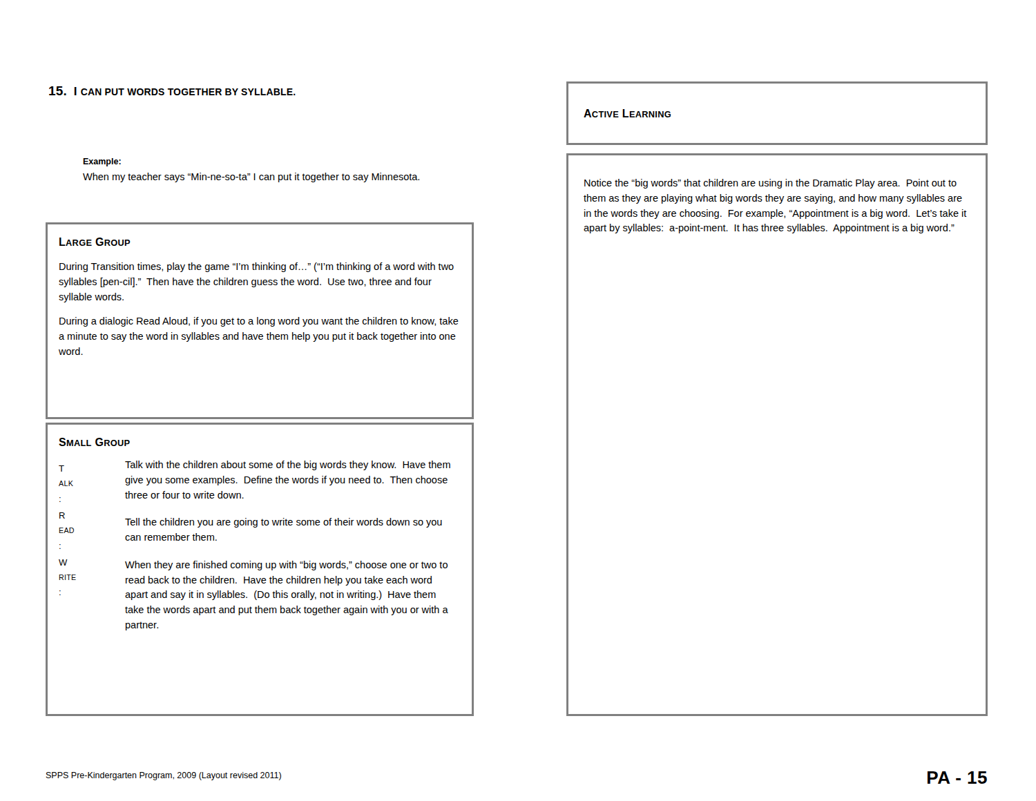15. I CAN PUT WORDS TOGETHER BY SYLLABLE.
Example:
When my teacher says “Min-ne-so-ta” I can put it together to say Minnesota.
LARGE GROUP
During Transition times, play the game “I’m thinking of…” (“I’m thinking of a word with two syllables [pen-cil].” Then have the children guess the word. Use two, three and four syllable words.
During a dialogic Read Aloud, if you get to a long word you want the children to know, take a minute to say the word in syllables and have them help you put it back together into one word.
SMALL GROUP
TALK: READ: WRITE:
Talk with the children about some of the big words they know. Have them give you some examples. Define the words if you need to. Then choose three or four to write down.
Tell the children you are going to write some of their words down so you can remember them.
When they are finished coming up with “big words,” choose one or two to read back to the children. Have the children help you take each word apart and say it in syllables. (Do this orally, not in writing.) Have them take the words apart and put them back together again with you or with a partner.
ACTIVE LEARNING
Notice the “big words” that children are using in the Dramatic Play area. Point out to them as they are playing what big words they are saying, and how many syllables are in the words they are choosing. For example, “Appointment is a big word. Let’s take it apart by syllables: a-point-ment. It has three syllables. Appointment is a big word.”
SPPS Pre-Kindergarten Program, 2009 (Layout revised 2011)
PA - 15